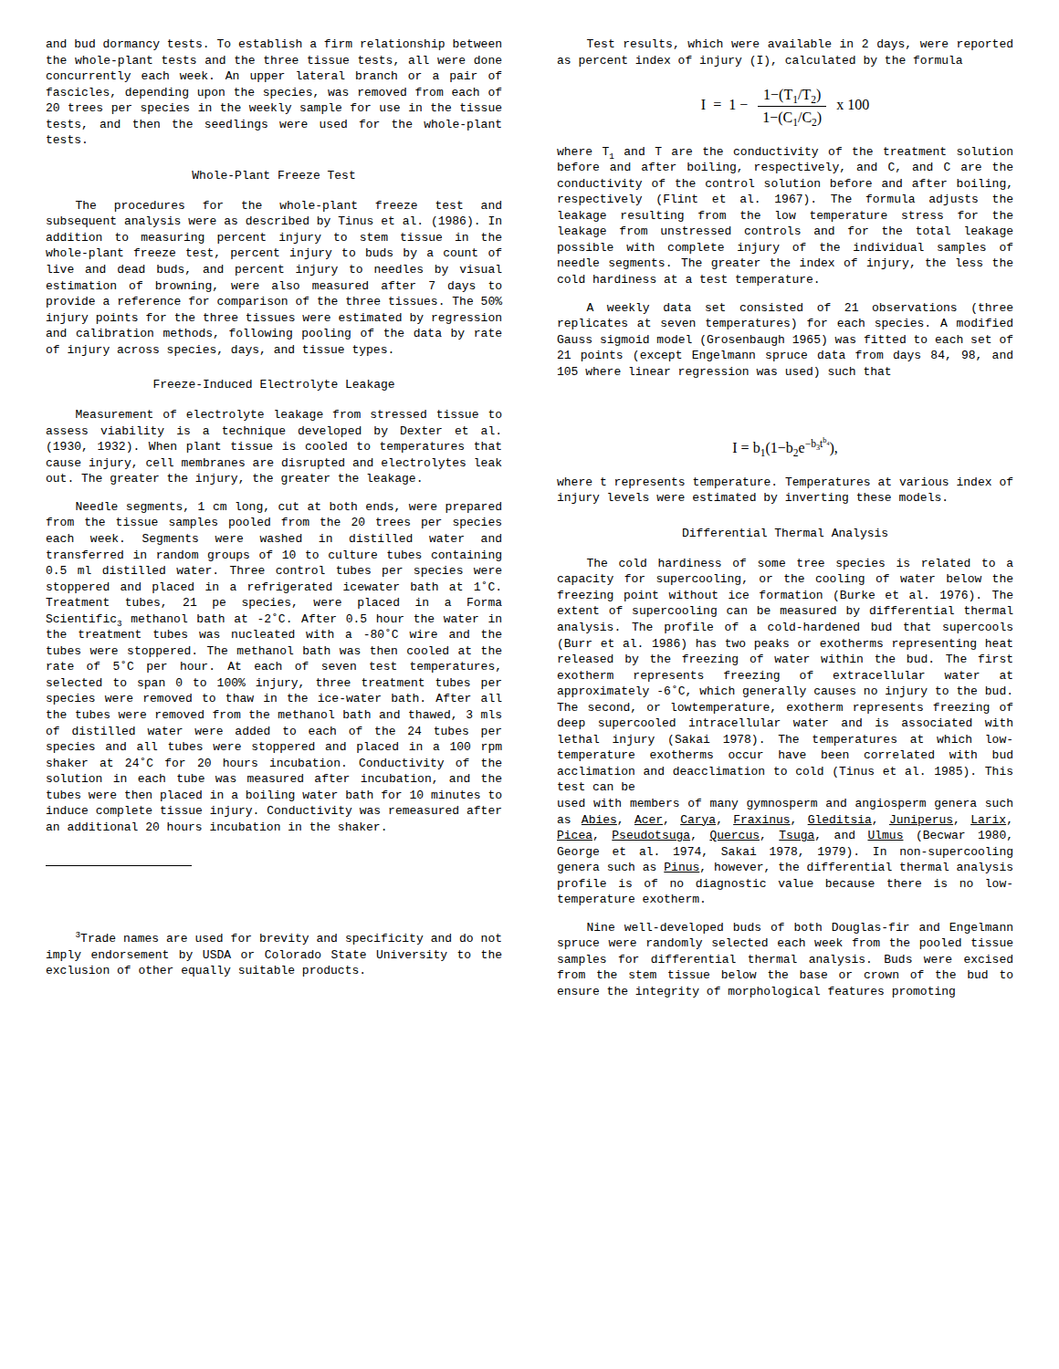and bud dormancy tests. To establish a firm relationship between the whole-plant tests and the three tissue tests, all were done concurrently each week. An upper lateral branch or a pair of fascicles, depending upon the species, was removed from each of 20 trees per species in the weekly sample for use in the tissue tests, and then the seedlings were used for the whole-plant tests.
Whole-Plant Freeze Test
The procedures for the whole-plant freeze test and subsequent analysis were as described by Tinus et al. (1986). In addition to measuring percent injury to stem tissue in the whole-plant freeze test, percent injury to buds by a count of live and dead buds, and percent injury to needles by visual estimation of browning, were also measured after 7 days to provide a reference for comparison of the three tissues. The 50% injury points for the three tissues were estimated by regression and calibration methods, following pooling of the data by rate of injury across species, days, and tissue types.
Freeze-Induced Electrolyte Leakage
Measurement of electrolyte leakage from stressed tissue to assess viability is a technique developed by Dexter et al. (1930, 1932). When plant tissue is cooled to temperatures that cause injury, cell membranes are disrupted and electrolytes leak out. The greater the injury, the greater the leakage.
Needle segments, 1 cm long, cut at both ends, were prepared from the tissue samples pooled from the 20 trees per species each week. Segments were washed in distilled water and transferred in random groups of 10 to culture tubes containing 0.5 ml distilled water. Three control tubes per species were stoppered and placed in a refrigerated icewater bath at 1˚C. Treatment tubes, 21 pe species, were placed in a Forma Scientific3 methanol bath at -2˚C. After 0.5 hour the water in the treatment tubes was nucleated with a -80˚C wire and the tubes were stoppered. The methanol bath was then cooled at the rate of 5˚C per hour. At each of seven test temperatures, selected to span 0 to 100% injury, three treatment tubes per species were removed to thaw in the ice-water bath. After all the tubes were removed from the methanol bath and thawed, 3 mls of distilled water were added to each of the 24 tubes per species and all tubes were stoppered and placed in a 100 rpm shaker at 24˚C for 20 hours incubation. Conductivity of the solution in each tube was measured after incubation, and the tubes were then placed in a boiling water bath for 10 minutes to induce complete tissue injury. Conductivity was remeasured after an additional 20 hours incubation in the shaker.
3Trade names are used for brevity and specificity and do not imply endorsement by USDA or Colorado State University to the exclusion of other equally suitable products.
Test results, which were available in 2 days, were reported as percent index of injury (I), calculated by the formula
I = 1 − 1−(T1/T2) 1−(C1/C2) x 100
where T1 and T are the conductivity of the treatment solution before and after boiling, respectively, and C, and C are the conductivity of the control solution before and after boiling, respectively (Flint et al. 1967). The formula adjusts the leakage resulting from the low temperature stress for the leakage from unstressed controls and for the total leakage possible with complete injury of the individual samples of needle segments. The greater the index of injury, the less the cold hardiness at a test temperature.
A weekly data set consisted of 21 observations (three replicates at seven temperatures) for each species. A modified Gauss sigmoid model (Grosenbaugh 1965) was fitted to each set of 21 points (except Engelmann spruce data from days 84, 98, and 105 where linear regression was used) such that
I = b1(1−b2e−b3tb4),
where t represents temperature. Temperatures at various index of injury levels were estimated by inverting these models.
Differential Thermal Analysis
The cold hardiness of some tree species is related to a capacity for supercooling, or the cooling of water below the freezing point without ice formation (Burke et al. 1976). The extent of supercooling can be measured by differential thermal analysis. The profile of a cold-hardened bud that supercools (Burr et al. 1986) has two peaks or exotherms representing heat released by the freezing of water within the bud. The first exotherm represents freezing of extracellular water at approximately -6˚C, which generally causes no injury to the bud. The second, or lowtemperature, exotherm represents freezing of deep supercooled intracellular water and is associated with lethal injury (Sakai 1978). The temperatures at which low-temperature exotherms occur have been correlated with bud acclimation and deacclimation to cold (Tinus et al. 1985). This test can be
used with members of many gymnosperm and angiosperm genera such as Abies, Acer, Carya, Fraxinus, Gleditsia, Juniperus, Larix, Picea, Pseudotsuga, Quercus, Tsuga, and Ulmus (Becwar 1980, George et al. 1974, Sakai 1978, 1979). In non-supercooling genera such as Pinus, however, the differential thermal analysis profile is of no diagnostic value because there is no low-temperature exotherm.
Nine well-developed buds of both Douglas-fir and Engelmann spruce were randomly selected each week from the pooled tissue samples for differential thermal analysis. Buds were excised from the stem tissue below the base or crown of the bud to ensure the integrity of morphological features promoting